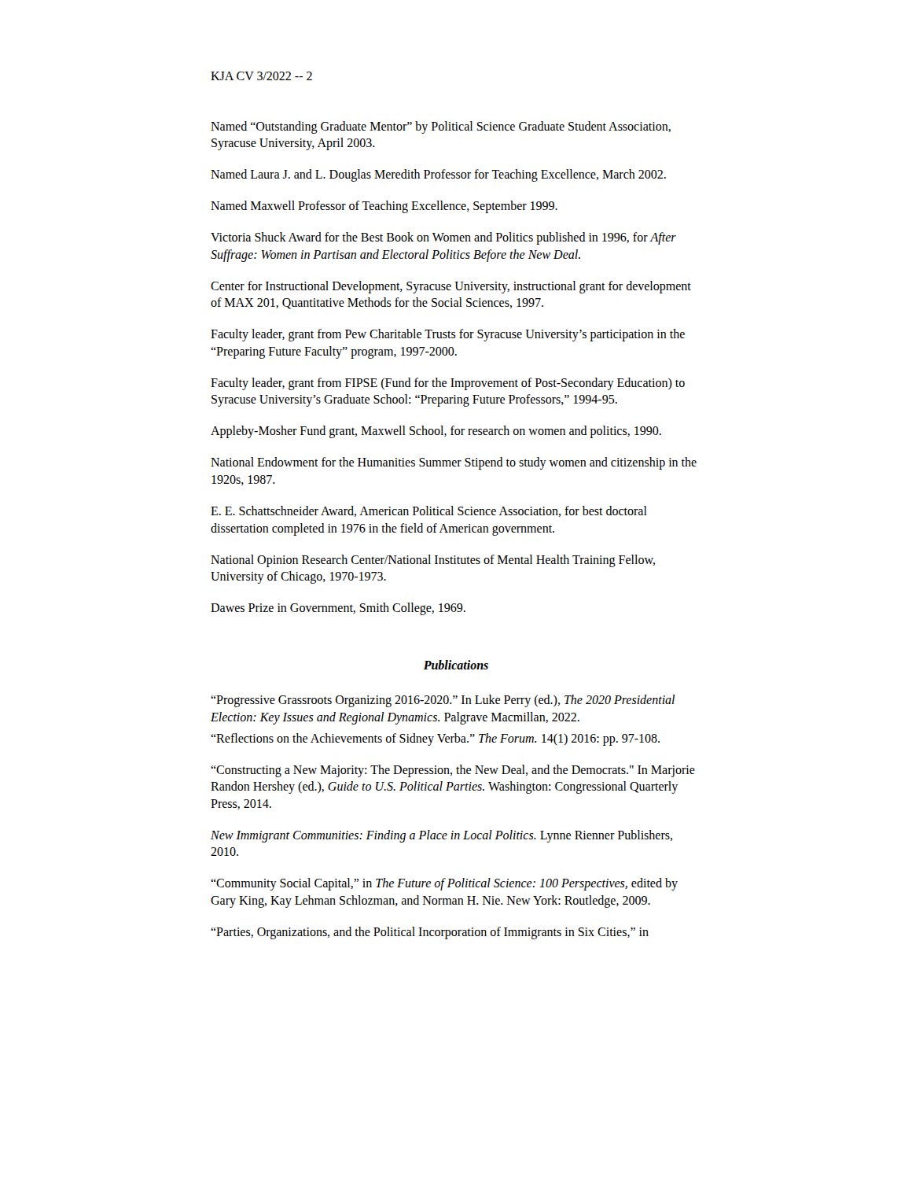KJA CV 3/2022 -- 2
Named “Outstanding Graduate Mentor” by Political Science Graduate Student Association, Syracuse University, April 2003.
Named Laura J. and L. Douglas Meredith Professor for Teaching Excellence, March 2002.
Named Maxwell Professor of Teaching Excellence, September 1999.
Victoria Shuck Award for the Best Book on Women and Politics published in 1996, for After Suffrage: Women in Partisan and Electoral Politics Before the New Deal.
Center for Instructional Development, Syracuse University, instructional grant for development of MAX 201, Quantitative Methods for the Social Sciences, 1997.
Faculty leader, grant from Pew Charitable Trusts for Syracuse University’s participation in the “Preparing Future Faculty” program, 1997-2000.
Faculty leader, grant from FIPSE (Fund for the Improvement of Post-Secondary Education) to Syracuse University’s Graduate School: “Preparing Future Professors,” 1994-95.
Appleby-Mosher Fund grant, Maxwell School, for research on women and politics, 1990.
National Endowment for the Humanities Summer Stipend to study women and citizenship in the 1920s, 1987.
E. E. Schattschneider Award, American Political Science Association, for best doctoral dissertation completed in 1976 in the field of American government.
National Opinion Research Center/National Institutes of Mental Health Training Fellow, University of Chicago, 1970-1973.
Dawes Prize in Government, Smith College, 1969.
Publications
“Progressive Grassroots Organizing 2016-2020.” In Luke Perry (ed.), The 2020 Presidential Election: Key Issues and Regional Dynamics. Palgrave Macmillan, 2022.
“Reflections on the Achievements of Sidney Verba.” The Forum. 14(1) 2016: pp. 97-108.
“Constructing a New Majority: The Depression, the New Deal, and the Democrats." In Marjorie Randon Hershey (ed.), Guide to U.S. Political Parties. Washington: Congressional Quarterly Press, 2014.
New Immigrant Communities: Finding a Place in Local Politics. Lynne Rienner Publishers, 2010.
“Community Social Capital,” in The Future of Political Science: 100 Perspectives, edited by Gary King, Kay Lehman Schlozman, and Norman H. Nie. New York: Routledge, 2009.
“Parties, Organizations, and the Political Incorporation of Immigrants in Six Cities,” in